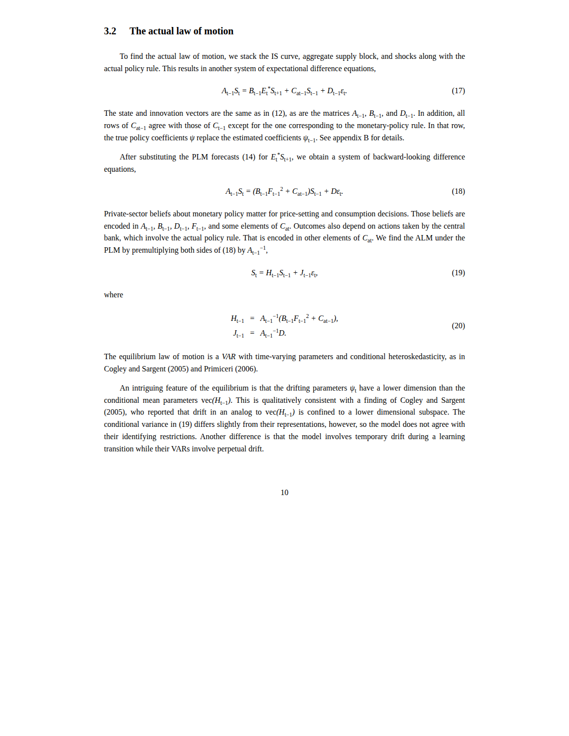3.2 The actual law of motion
To find the actual law of motion, we stack the IS curve, aggregate supply block, and shocks along with the actual policy rule. This results in another system of expectational difference equations,
At−1St = Bt−1Et*St+1 + Cat−1St−1 + Dt−1εt.
(17)
The state and innovation vectors are the same as in (12), as are the matrices At−1, Bt−1, and Dt−1. In addition, all rows of Cat−1 agree with those of Ct−1 except for the one corresponding to the monetary-policy rule. In that row, the true policy coefficients ψ replace the estimated coefficients ψt−1. See appendix B for details.
After substituting the PLM forecasts (14) for Et*St+1, we obtain a system of backward-looking difference equations,
At−1St = (Bt−1Ft−12 + Cat−1)St−1 + Dεt.
(18)
Private-sector beliefs about monetary policy matter for price-setting and consumption decisions. Those beliefs are encoded in At−1, Bt−1, Dt−1, Ft−1, and some elements of Cat. Outcomes also depend on actions taken by the central bank, which involve the actual policy rule. That is encoded in other elements of Cat. We find the ALM under the PLM by premultiplying both sides of (18) by At−1−1,
St = Ht−1St−1 + Jt−1εt,
(19)
where
| H t−1 | = | A t−1 −1 (B t−1 F t−1 2 + C at−1 ), |
| J t−1 | = | A t−1 −1 D. |
(20)
The equilibrium law of motion is a VAR with time-varying parameters and conditional heteroskedasticity, as in Cogley and Sargent (2005) and Primiceri (2006).
An intriguing feature of the equilibrium is that the drifting parameters ψt have a lower dimension than the conditional mean parameters vec(Ht−1). This is qualitatively consistent with a finding of Cogley and Sargent (2005), who reported that drift in an analog to vec(Ht−1) is confined to a lower dimensional subspace. The conditional variance in (19) differs slightly from their representations, however, so the model does not agree with their identifying restrictions. Another difference is that the model involves temporary drift during a learning transition while their VARs involve perpetual drift.
10